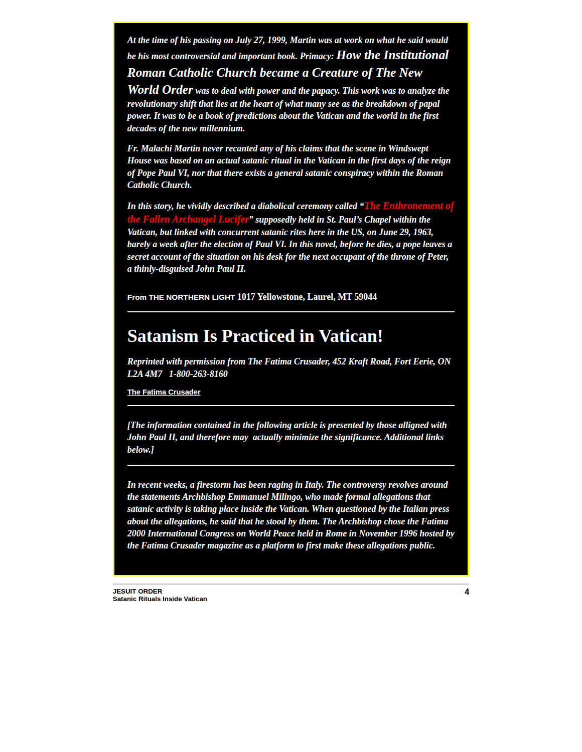At the time of his passing on July 27, 1999, Martin was at work on what he said would be his most controversial and important book. Primacy: How the Institutional Roman Catholic Church became a Creature of The New World Order was to deal with power and the papacy. This work was to analyze the revolutionary shift that lies at the heart of what many see as the breakdown of papal power. It was to be a book of predictions about the Vatican and the world in the first decades of the new millennium.
Fr. Malachi Martin never recanted any of his claims that the scene in Windswept House was based on an actual satanic ritual in the Vatican in the first days of the reign of Pope Paul VI, nor that there exists a general satanic conspiracy within the Roman Catholic Church.
In this story, he vividly described a diabolical ceremony called “The Enthronement of the Fallen Archangel Lucifer” supposedly held in St. Paul’s Chapel within the Vatican, but linked with concurrent satanic rites here in the US, on June 29, 1963, barely a week after the election of Paul VI. In this novel, before he dies, a pope leaves a secret account of the situation on his desk for the next occupant of the throne of Peter, a thinly-disguised John Paul II.
From THE NORTHERN LIGHT 1017 Yellowstone, Laurel, MT 59044
Satanism Is Practiced in Vatican!
Reprinted with permission from The Fatima Crusader, 452 Kraft Road, Fort Eerie, ON L2A 4M7 1-800-263-8160
The Fatima Crusader
[The information contained in the following article is presented by those alligned with John Paul II, and therefore may actually minimize the significance. Additional links below.]
In recent weeks, a firestorm has been raging in Italy. The controversy revolves around the statements Archbishop Emmanuel Milingo, who made formal allegations that satanic activity is taking place inside the Vatican. When questioned by the Italian press about the allegations, he said that he stood by them. The Archbishop chose the Fatima 2000 International Congress on World Peace held in Rome in November 1996 hosted by the Fatima Crusader magazine as a platform to first make these allegations public.
JESUIT ORDER
Satanic Rituals Inside Vatican 4